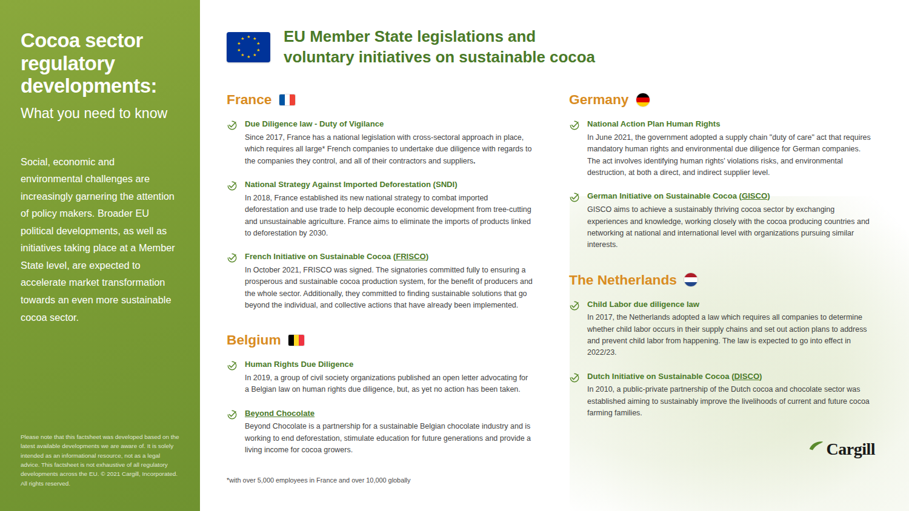Cocoa sector regulatory developments:
What you need to know
Social, economic and environmental challenges are increasingly garnering the attention of policy makers. Broader EU political developments, as well as initiatives taking place at a Member State level, are expected to accelerate market transformation towards an even more sustainable cocoa sector.
Please note that this factsheet was developed based on the latest available developments we are aware of. It is solely intended as an informational resource, not as a legal advice. This factsheet is not exhaustive of all regulatory developments across the EU. © 2021 Cargill, Incorporated. All rights reserved.
★ ★ ★ ★ ★ ★ ★ ★ ★ ★
EU Member State legislations and
voluntary initiatives on sustainable cocoa
France
Due Diligence law - Duty of Vigilance
Since 2017, France has a national legislation with cross-sectoral approach in place, which requires all large* French companies to undertake due diligence with regards to the companies they control, and all of their contractors and suppliers.
National Strategy Against Imported Deforestation (SNDI)
In 2018, France established its new national strategy to combat imported deforestation and use trade to help decouple economic development from tree-cutting and unsustainable agriculture. France aims to eliminate the imports of products linked to deforestation by 2030.
French Initiative on Sustainable Cocoa (FRISCO)
In October 2021, FRISCO was signed. The signatories committed fully to ensuring a prosperous and sustainable cocoa production system, for the benefit of producers and the whole sector. Additionally, they committed to finding sustainable solutions that go beyond the individual, and collective actions that have already been implemented.
Belgium
Human Rights Due Diligence
In 2019, a group of civil society organizations published an open letter advocating for a Belgian law on human rights due diligence, but, as yet no action has been taken.
Beyond Chocolate
Beyond Chocolate is a partnership for a sustainable Belgian chocolate industry and is working to end deforestation, stimulate education for future generations and provide a living income for cocoa growers.
*with over 5,000 employees in France and over 10,000 globally
Germany
National Action Plan Human Rights
In June 2021, the government adopted a supply chain "duty of care" act that requires mandatory human rights and environmental due diligence for German companies. The act involves identifying human rights' violations risks, and environmental destruction, at both a direct, and indirect supplier level.
German Initiative on Sustainable Cocoa (GISCO)
GISCO aims to achieve a sustainably thriving cocoa sector by exchanging experiences and knowledge, working closely with the cocoa producing countries and networking at national and international level with organizations pursuing similar interests.
The Netherlands
Child Labor due diligence law
In 2017, the Netherlands adopted a law which requires all companies to determine whether child labor occurs in their supply chains and set out action plans to address and prevent child labor from happening. The law is expected to go into effect in 2022/23.
Dutch Initiative on Sustainable Cocoa (DISCO)
In 2010, a public-private partnership of the Dutch cocoa and chocolate sector was established aiming to sustainably improve the livelihoods of current and future cocoa farming families.
Cargill